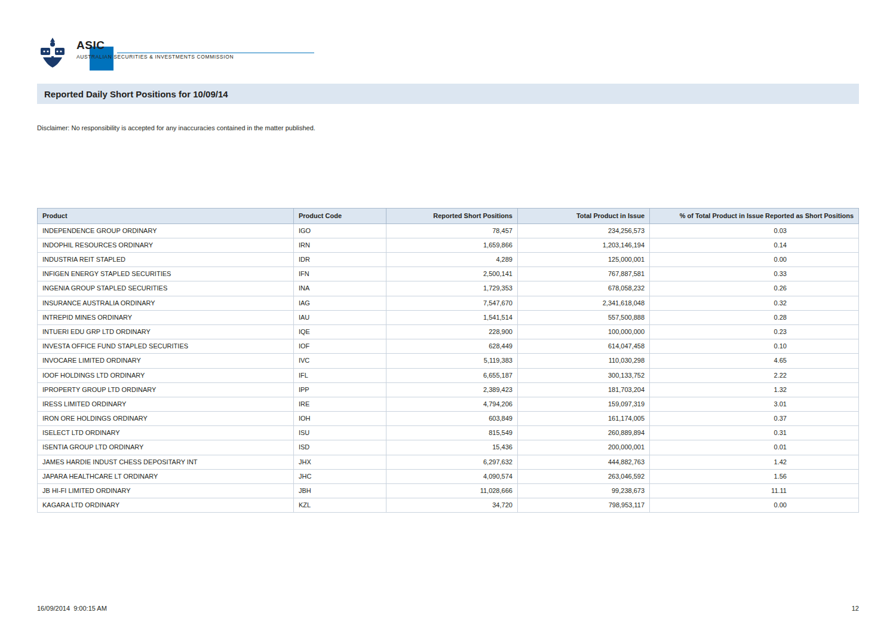ASIC
Australian Securities & Investments Commission
Reported Daily Short Positions for 10/09/14
Disclaimer: No responsibility is accepted for any inaccuracies contained in the matter published.
| Product | Product Code | Reported Short Positions | Total Product in Issue | % of Total Product in Issue Reported as Short Positions |
| --- | --- | --- | --- | --- |
| INDEPENDENCE GROUP ORDINARY | IGO | 78,457 | 234,256,573 | 0.03 |
| INDOPHIL RESOURCES ORDINARY | IRN | 1,659,866 | 1,203,146,194 | 0.14 |
| INDUSTRIA REIT STAPLED | IDR | 4,289 | 125,000,001 | 0.00 |
| INFIGEN ENERGY STAPLED SECURITIES | IFN | 2,500,141 | 767,887,581 | 0.33 |
| INGENIA GROUP STAPLED SECURITIES | INA | 1,729,353 | 678,058,232 | 0.26 |
| INSURANCE AUSTRALIA ORDINARY | IAG | 7,547,670 | 2,341,618,048 | 0.32 |
| INTREPID MINES ORDINARY | IAU | 1,541,514 | 557,500,888 | 0.28 |
| INTUERI EDU GRP LTD ORDINARY | IQE | 228,900 | 100,000,000 | 0.23 |
| INVESTA OFFICE FUND STAPLED SECURITIES | IOF | 628,449 | 614,047,458 | 0.10 |
| INVOCARE LIMITED ORDINARY | IVC | 5,119,383 | 110,030,298 | 4.65 |
| IOOF HOLDINGS LTD ORDINARY | IFL | 6,655,187 | 300,133,752 | 2.22 |
| IPROPERTY GROUP LTD ORDINARY | IPP | 2,389,423 | 181,703,204 | 1.32 |
| IRESS LIMITED ORDINARY | IRE | 4,794,206 | 159,097,319 | 3.01 |
| IRON ORE HOLDINGS ORDINARY | IOH | 603,849 | 161,174,005 | 0.37 |
| ISELECT LTD ORDINARY | ISU | 815,549 | 260,889,894 | 0.31 |
| ISENTIA GROUP LTD ORDINARY | ISD | 15,436 | 200,000,001 | 0.01 |
| JAMES HARDIE INDUST CHESS DEPOSITARY INT | JHX | 6,297,632 | 444,882,763 | 1.42 |
| JAPARA HEALTHCARE LT ORDINARY | JHC | 4,090,574 | 263,046,592 | 1.56 |
| JB HI-FI LIMITED ORDINARY | JBH | 11,028,666 | 99,238,673 | 11.11 |
| KAGARA LTD ORDINARY | KZL | 34,720 | 798,953,117 | 0.00 |
16/09/2014 9:00:15 AM
12